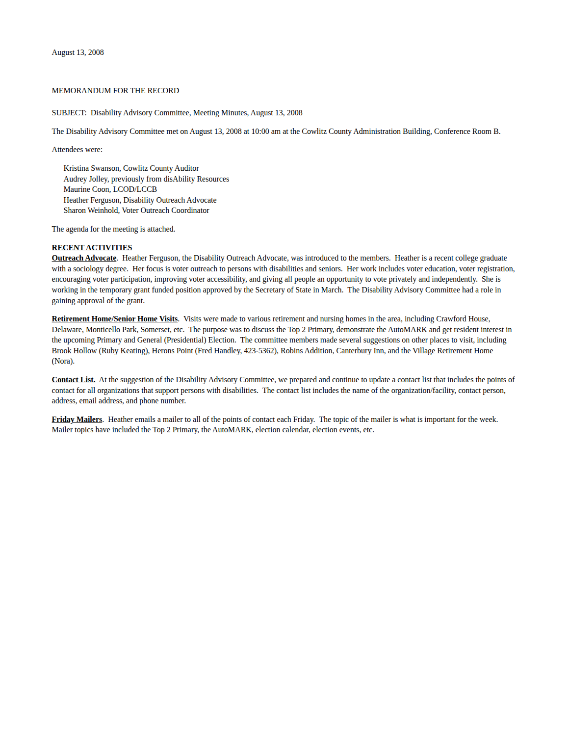August 13, 2008
MEMORANDUM FOR THE RECORD
SUBJECT: Disability Advisory Committee, Meeting Minutes, August 13, 2008
The Disability Advisory Committee met on August 13, 2008 at 10:00 am at the Cowlitz County Administration Building, Conference Room B.
Attendees were:
Kristina Swanson, Cowlitz County Auditor
Audrey Jolley, previously from disAbility Resources
Maurine Coon, LCOD/LCCB
Heather Ferguson, Disability Outreach Advocate
Sharon Weinhold, Voter Outreach Coordinator
The agenda for the meeting is attached.
RECENT ACTIVITIES
Outreach Advocate. Heather Ferguson, the Disability Outreach Advocate, was introduced to the members. Heather is a recent college graduate with a sociology degree. Her focus is voter outreach to persons with disabilities and seniors. Her work includes voter education, voter registration, encouraging voter participation, improving voter accessibility, and giving all people an opportunity to vote privately and independently. She is working in the temporary grant funded position approved by the Secretary of State in March. The Disability Advisory Committee had a role in gaining approval of the grant.
Retirement Home/Senior Home Visits. Visits were made to various retirement and nursing homes in the area, including Crawford House, Delaware, Monticello Park, Somerset, etc. The purpose was to discuss the Top 2 Primary, demonstrate the AutoMARK and get resident interest in the upcoming Primary and General (Presidential) Election. The committee members made several suggestions on other places to visit, including Brook Hollow (Ruby Keating), Herons Point (Fred Handley, 423-5362), Robins Addition, Canterbury Inn, and the Village Retirement Home (Nora).
Contact List. At the suggestion of the Disability Advisory Committee, we prepared and continue to update a contact list that includes the points of contact for all organizations that support persons with disabilities. The contact list includes the name of the organization/facility, contact person, address, email address, and phone number.
Friday Mailers. Heather emails a mailer to all of the points of contact each Friday. The topic of the mailer is what is important for the week. Mailer topics have included the Top 2 Primary, the AutoMARK, election calendar, election events, etc.